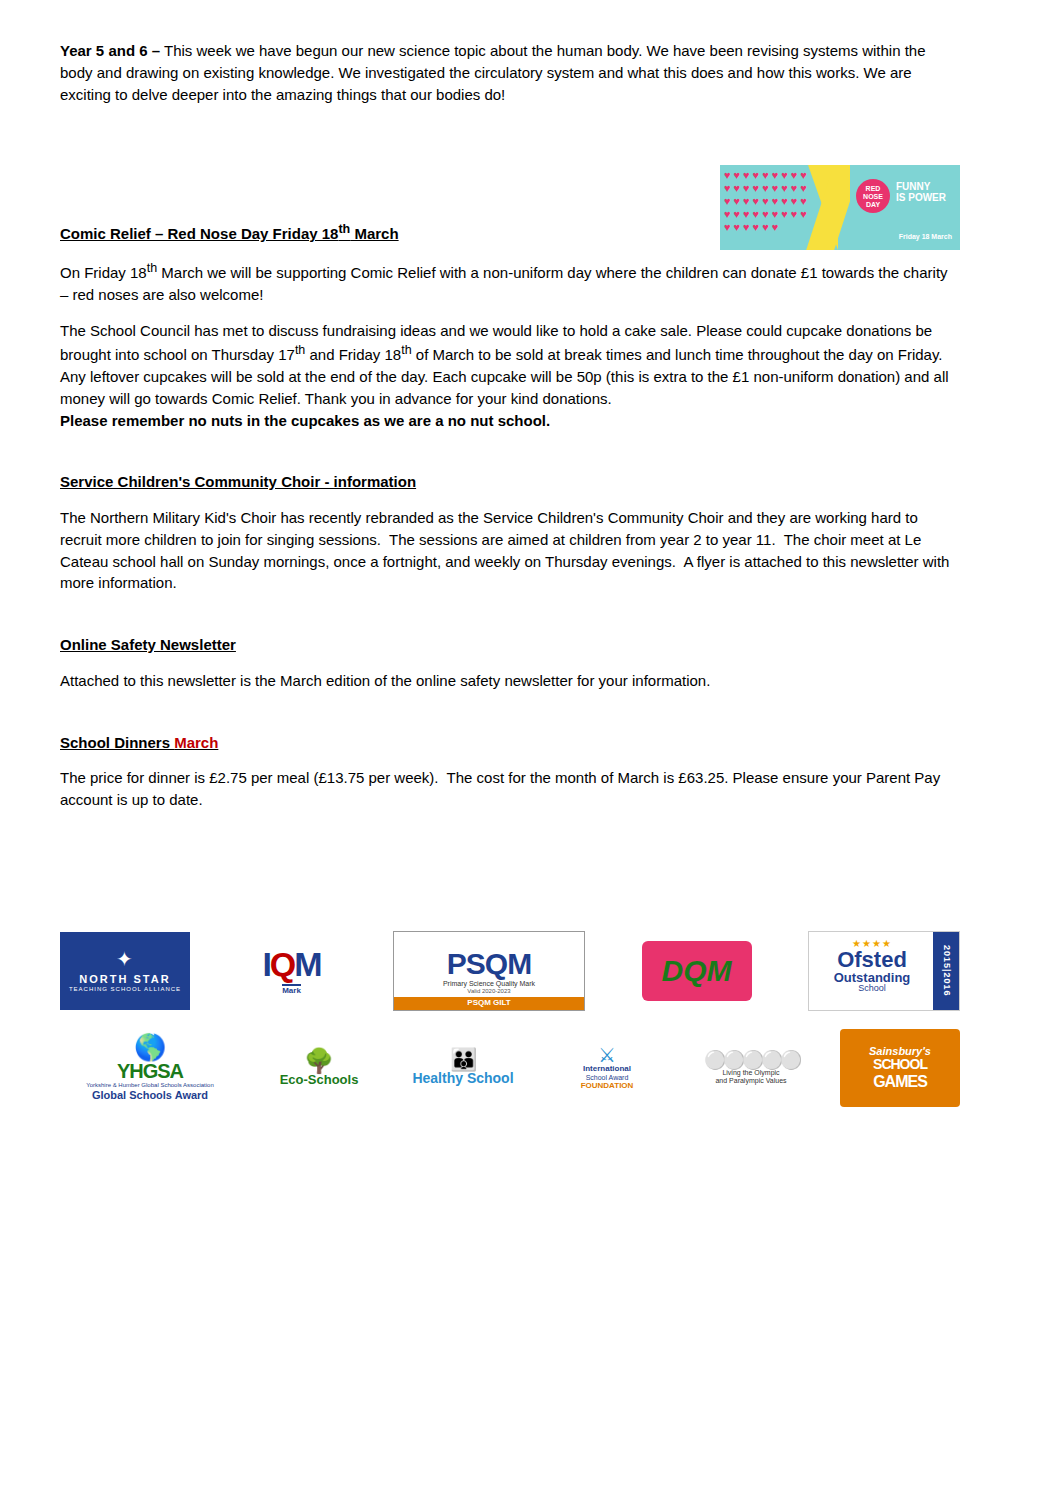Year 5 and 6 – This week we have begun our new science topic about the human body. We have been revising systems within the body and drawing on existing knowledge. We investigated the circulatory system and what this does and how this works. We are exciting to delve deeper into the amazing things that our bodies do!
Comic Relief – Red Nose Day Friday 18th March
♥♥♥♥♥♥♥♥♥♥♥♥♥♥♥♥♥♥♥♥♥♥♥♥♥♥♥♥♥♥♥♥♥♥♥♥♥♥♥♥♥♥
RED
NOSE
DAY FUNNY
IS POWER
Friday 18 March
On Friday 18th March we will be supporting Comic Relief with a non-uniform day where the children can donate £1 towards the charity – red noses are also welcome!
The School Council has met to discuss fundraising ideas and we would like to hold a cake sale. Please could cupcake donations be brought into school on Thursday 17th and Friday 18th of March to be sold at break times and lunch time throughout the day on Friday. Any leftover cupcakes will be sold at the end of the day. Each cupcake will be 50p (this is extra to the £1 non-uniform donation) and all money will go towards Comic Relief. Thank you in advance for your kind donations.
Please remember no nuts in the cupcakes as we are a no nut school.
Service Children's Community Choir - information
The Northern Military Kid's Choir has recently rebranded as the Service Children's Community Choir and they are working hard to recruit more children to join for singing sessions. The sessions are aimed at children from year 2 to year 11. The choir meet at Le Cateau school hall on Sunday mornings, once a fortnight, and weekly on Thursday evenings. A flyer is attached to this newsletter with more information.
Online Safety Newsletter
Attached to this newsletter is the March edition of the online safety newsletter for your information.
School Dinners March
The price for dinner is £2.75 per meal (£13.75 per week). The cost for the month of March is £63.25. Please ensure your Parent Pay account is up to date.
✦
NORTH STAR
TEACHING SCHOOL ALLIANCE
IQM
Mark
PSQM
Primary Science Quality Mark
Valid 2020-2023
PSQM GILT
DQM
★★★★
Ofsted
Outstanding
School
2015|2016
🌎
YHGSA
Yorkshire & Humber Global Schools Association
Global Schools Award
🌳
Eco-Schools
👪
Healthy School
⚔
International
School Award
FOUNDATION
⚪⚪⚪⚪⚪
Living the Olympic
and Paralympic Values
Sainsbury's
SCHOOL
GAMES